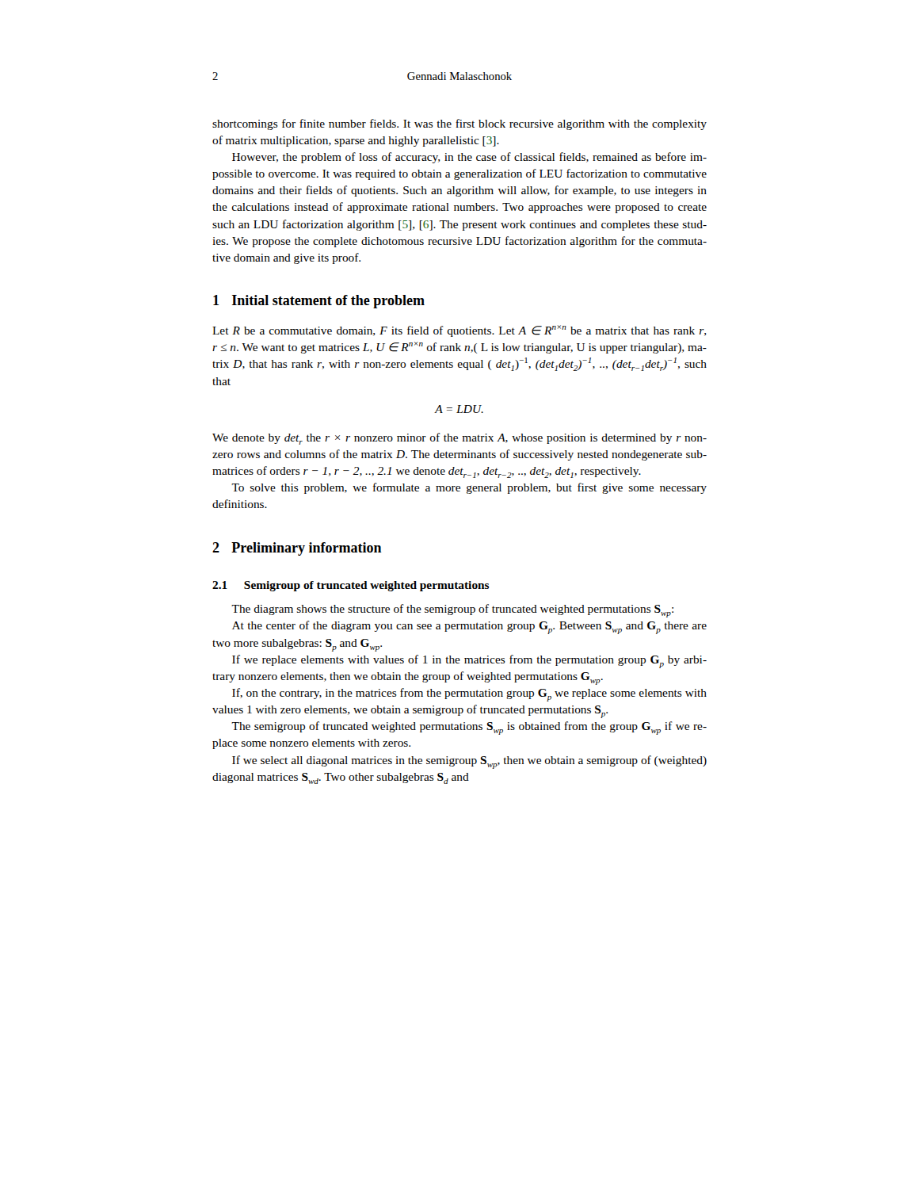2 Gennadi Malaschonok
shortcomings for finite number fields. It was the first block recursive algorithm with the complexity of matrix multiplication, sparse and highly parallelistic [3].
However, the problem of loss of accuracy, in the case of classical fields, remained as before impossible to overcome. It was required to obtain a generalization of LEU factorization to commutative domains and their fields of quotients. Such an algorithm will allow, for example, to use integers in the calculations instead of approximate rational numbers. Two approaches were proposed to create such an LDU factorization algorithm [5], [6]. The present work continues and completes these studies. We propose the complete dichotomous recursive LDU factorization algorithm for the commutative domain and give its proof.
1 Initial statement of the problem
Let R be a commutative domain, F its field of quotients. Let A ∈ Rn×n be a matrix that has rank r, r ≤ n. We want to get matrices L, U ∈ Rn×n of rank n,( L is low triangular, U is upper triangular), matrix D, that has rank r, with r non-zero elements equal ( det1)−1, (det1det2)−1, .., (detr−1detr)−1, such that
A = LDU.
We denote by detr the r × r nonzero minor of the matrix A, whose position is determined by r nonzero rows and columns of the matrix D. The determinants of successively nested nondegenerate submatrices of orders r − 1, r − 2, .., 2.1 we denote detr−1, detr−2, .., det2, det1, respectively.
To solve this problem, we formulate a more general problem, but first give some necessary definitions.
2 Preliminary information
2.1 Semigroup of truncated weighted permutations
The diagram shows the structure of the semigroup of truncated weighted permutations Swp:
At the center of the diagram you can see a permutation group Gp. Between Swp and Gp there are two more subalgebras: Sp and Gwp.
If we replace elements with values of 1 in the matrices from the permutation group Gp by arbitrary nonzero elements, then we obtain the group of weighted permutations Gwp.
If, on the contrary, in the matrices from the permutation group Gp we replace some elements with values 1 with zero elements, we obtain a semigroup of truncated permutations Sp.
The semigroup of truncated weighted permutations Swp is obtained from the group Gwp if we replace some nonzero elements with zeros.
If we select all diagonal matrices in the semigroup Swp, then we obtain a semigroup of (weighted) diagonal matrices Swd. Two other subalgebras Sd and